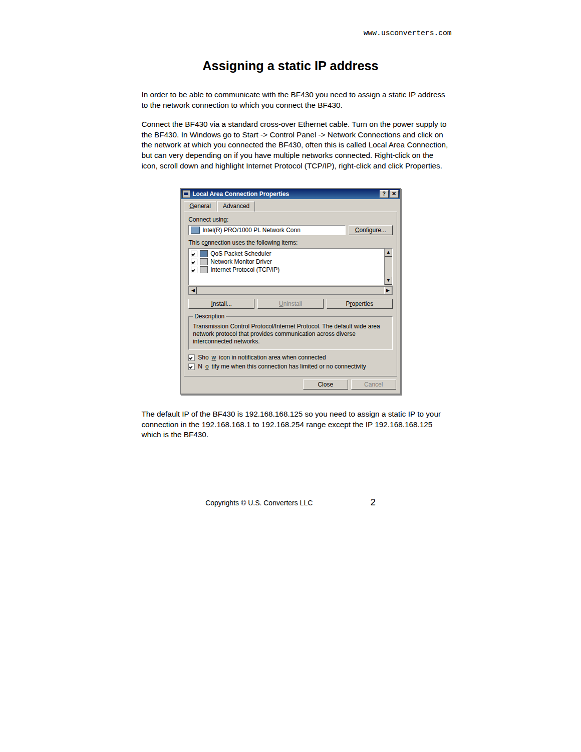www.usconverters.com
Assigning a static IP address
In order to be able to communicate with the BF430 you need to assign a static IP address to the network connection to which you connect the BF430.
Connect the BF430 via a standard cross-over Ethernet cable. Turn on the power supply to the BF430. In Windows go to Start -> Control Panel -> Network Connections and click on the network at which you connected the BF430, often this is called Local Area Connection, but can very depending on if you have multiple networks connected. Right-click on the icon, scroll down and highlight Internet Protocol (TCP/IP), right-click and click Properties.
Local Area Connection Properties
?
✕
General
Advanced
Connect using:
Intel(R) PRO/1000 PL Network Conn
Configure...
This connection uses the following items:
QoS Packet Scheduler
Network Monitor Driver
Internet Protocol (TCP/IP)
▲
▼
◀
▶
Install...
Uninstall
Properties
Description
Transmission Control Protocol/Internet Protocol. The default wide area network protocol that provides communication across diverse interconnected networks.
Show icon in notification area when connected
Notify me when this connection has limited or no connectivity
Close
Cancel
The default IP of the BF430 is 192.168.168.125 so you need to assign a static IP to your connection in the 192.168.168.1 to 192.168.254 range except the IP 192.168.168.125 which is the BF430.
Copyrights © U.S. Converters LLC 2